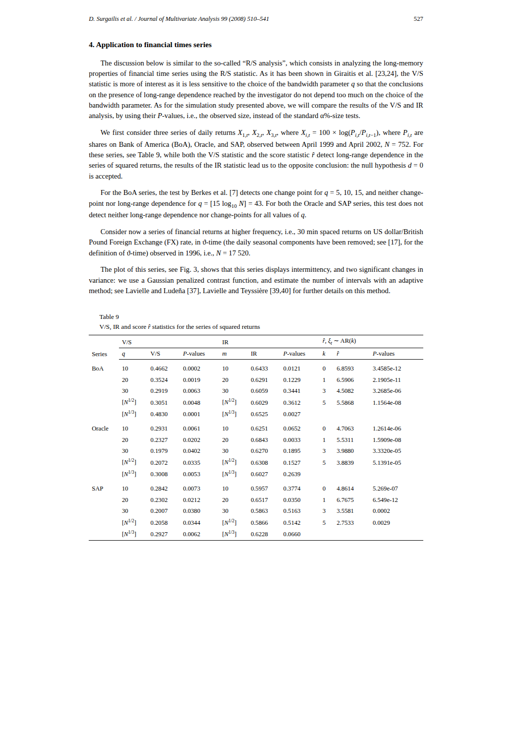D. Surgailis et al. / Journal of Multivariate Analysis 99 (2008) 510–541 527
4. Application to financial times series
The discussion below is similar to the so-called “R/S analysis”, which consists in analyzing the long-memory properties of financial time series using the R/S statistic. As it has been shown in Giraitis et al. [23,24], the V/S statistic is more of interest as it is less sensitive to the choice of the bandwidth parameter q so that the conclusions on the presence of long-range dependence reached by the investigator do not depend too much on the choice of the bandwidth parameter. As for the simulation study presented above, we will compare the results of the V/S and IR analysis, by using their P-values, i.e., the observed size, instead of the standard α%-size tests.
We first consider three series of daily returns X1,t, X2,t, X3,t, where Xi,t = 100 × log(Pi,t/Pi,t−1), where Pi,t are shares on Bank of America (BoA), Oracle, and SAP, observed between April 1999 and April 2002, N = 752. For these series, see Table 9, while both the V/S statistic and the score statistic r̂ detect long-range dependence in the series of squared returns, the results of the IR statistic lead us to the opposite conclusion: the null hypothesis d = 0 is accepted.
For the BoA series, the test by Berkes et al. [7] detects one change point for q = 5, 10, 15, and neither change-point nor long-range dependence for q = [15 log10 N] = 43. For both the Oracle and SAP series, this test does not detect neither long-range dependence nor change-points for all values of q.
Consider now a series of financial returns at higher frequency, i.e., 30 min spaced returns on US dollar/British Pound Foreign Exchange (FX) rate, in ϑ-time (the daily seasonal components have been removed; see [17], for the definition of ϑ-time) observed in 1996, i.e., N = 17 520.
The plot of this series, see Fig. 3, shows that this series displays intermittency, and two significant changes in variance: we use a Gaussian penalized contrast function, and estimate the number of intervals with an adaptive method; see Lavielle and Ludeña [37], Lavielle and Teyssière [39,40] for further details on this method.
Table 9
V/S, IR and score r̂ statistics for the series of squared returns
| Series | V/S | IR | r̂ , ξ t ∼ AR( k ) |
| --- | --- | --- | --- |
| q | V/S | P -values | m | IR | P -values | k | r̂ | P -values |
| BoA | 10 | 0.4662 | 0.0002 | 10 | 0.6433 | 0.0121 | 0 | 6.8593 | 3.4585e-12 |
| | 20 | 0.3524 | 0.0019 | 20 | 0.6291 | 0.1229 | 1 | 6.5906 | 2.1905e-11 |
| | 30 | 0.2919 | 0.0063 | 30 | 0.6059 | 0.3441 | 3 | 4.5082 | 3.2685e-06 |
| | [ N 1/2 ] | 0.3051 | 0.0048 | [ N 1/2 ] | 0.6029 | 0.3612 | 5 | 5.5868 | 1.1564e-08 |
| | [ N 1/3 ] | 0.4830 | 0.0001 | [ N 1/3 ] | 0.6525 | 0.0027 | | | |
| Oracle | 10 | 0.2931 | 0.0061 | 10 | 0.6251 | 0.0652 | 0 | 4.7063 | 1.2614e-06 |
| | 20 | 0.2327 | 0.0202 | 20 | 0.6843 | 0.0033 | 1 | 5.5311 | 1.5909e-08 |
| | 30 | 0.1979 | 0.0402 | 30 | 0.6270 | 0.1895 | 3 | 3.9880 | 3.3320e-05 |
| | [ N 1/2 ] | 0.2072 | 0.0335 | [ N 1/2 ] | 0.6308 | 0.1527 | 5 | 3.8839 | 5.1391e-05 |
| | [ N 1/3 ] | 0.3008 | 0.0053 | [ N 1/3 ] | 0.6027 | 0.2639 | | | |
| SAP | 10 | 0.2842 | 0.0073 | 10 | 0.5957 | 0.3774 | 0 | 4.8614 | 5.269e-07 |
| | 20 | 0.2302 | 0.0212 | 20 | 0.6517 | 0.0350 | 1 | 6.7675 | 6.549e-12 |
| | 30 | 0.2007 | 0.0380 | 30 | 0.5863 | 0.5163 | 3 | 3.5581 | 0.0002 |
| | [ N 1/2 ] | 0.2058 | 0.0344 | [ N 1/2 ] | 0.5866 | 0.5142 | 5 | 2.7533 | 0.0029 |
| | [ N 1/3 ] | 0.2927 | 0.0062 | [ N 1/3 ] | 0.6228 | 0.0660 | | | |